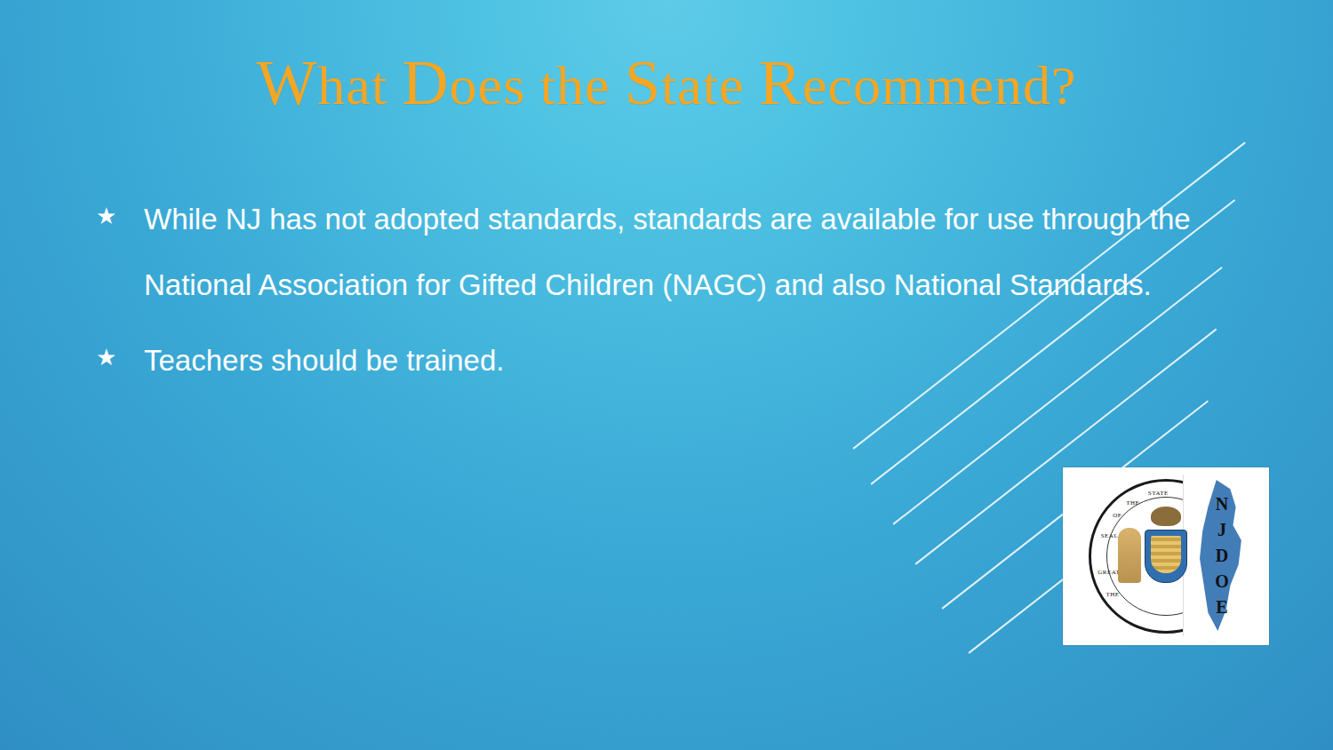What Does the State Recommend?
While NJ has not adopted standards, standards are available for use through the National Association for Gifted Children (NAGC) and also National Standards.
Teachers should be trained.
THE GREAT SEAL OF THE STATE
N
J
D
O
E